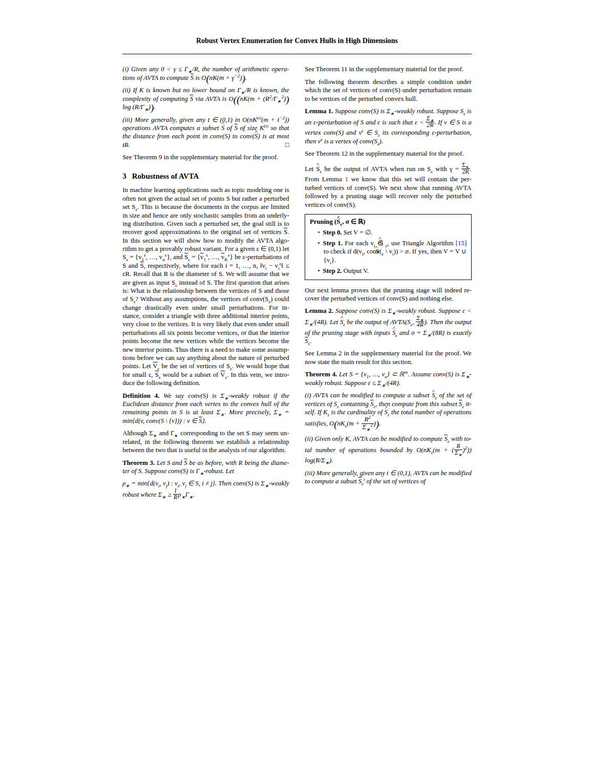Robust Vertex Enumeration for Convex Hulls in High Dimensions
(i) Given any 0 < γ ≤ Γ∗/R, the number of arithmetic operations of AVTA to compute S is O(nK(m + γ−2)).
(ii) If K is known but no lower bound on Γ∗/R is known, the complexity of computing S via AVTA is O((nK(m + (R2/Γ∗2)) log (R/Γ∗)).
(iii) More generally, given any t ∈ (0,1) in O(nK(t)(m + t−2)) operations AVTA computes a subset S of S of size K(t) so that the distance from each point in conv(S) to conv(S) is at most tR. □
See Theorem 9 in the supplementary material for the proof.
3 Robustness of AVTA
In machine learning applications such as topic modeling one is often not given the actual set of points S but rather a perturbed set Sε. This is because the documents in the corpus are limited in size and hence are only stochastic samples from an underlying distribution. Given such a perturbed set, the goal still is to recover good approximations to the original set of vertices S. In this section we will show how to modify the AVTA algorithm to get a provably robust variant. For a given ε ∈ (0,1) let Sε = {v1ε, …, vnε}, and Sε = {v1ε, …, vKε} be ε-perturbations of S and S, respectively, where for each i = 1, …, n, ‖vi − viε‖ ≤ εR. Recall that R is the diameter of S. We will assume that we are given as input Sε instead of S. The first question that arises is: What is the relationship between the vertices of S and those of Sε? Without any assumptions, the vertices of conv(Sε) could change drastically even under small perturbations. For instance, consider a triangle with three additional interior points, very close to the vertices. It is very likely that even under small perturbations all six points become vertices, or that the interior points become the new vertices while the vertices become the new interior points. Thus there is a need to make some assumptions before we can say anything about the nature of perturbed points. Let Vε be the set of vertices of Sε. We would hope that for small ε, Sε would be a subset of Vε. In this vein, we introduce the following definition.
Definition 4. We say conv(S) is Σ∗-weakly robust if the Euclidean distance from each vertex to the convex hull of the remaining points in S is at least Σ∗. More precisely, Σ∗ = min{d(v, conv(S \ {v})) : v ∈ S}.
Although Σ∗ and Γ∗ corresponding to the set S may seem unrelated, in the following theorem we establish a relationship between the two that is useful in the analysis of our algorithm.
Theorem 3. Let S and S be as before, with R being the diameter of S. Suppose conv(S) is Γ∗-robust. Let
ρ∗ = min{d(vi, vj) : vi, vj ∈ S, i ≠ j}. Then conv(S) is Σ∗-weakly robust where Σ∗ ≥ 1 Rρ∗Γ∗.
See Theorem 11 in the supplementary material for the proof.
The following theorem describes a simple condition under which the set of vertices of conv(S) under perturbation remain to be vertices of the perturbed convex hull.
Lemma 1. Suppose conv(S) is Σ∗-weakly robust. Suppose Sε is an ε-perturbation of S and ε is such that ε < Σ∗2R. If v ∈ S is a vertex conv(S) and vε ∈ Sε its corresponding ε-perturbation, then vε is a vertex of conv(Sε).
See Theorem 12 in the supplementary material for the proof.
Let Sε be the output of AVTA when run on Sε with γ = Σ∗2R. From Lemma 1 we know that this set will contain the perturbed vertices of conv(S). We next show that running AVTA followed by a pruning stage will recover only the perturbed vertices of conv(S).
Pruning (Sε, σ ∈ ℝ)
Step 0. Set V = ∅.
Step 1. For each vi ∈ Sε, use Triangle Algorithm [15] to check if d(vi, conv(Sε \ vi)) > σ. If yes, then V = V ∪ {vi}.
Step 2. Output V.
Our next lemma proves that the pruning stage will indeed recover the perturbed vertices of conv(S) and nothing else.
Lemma 2. Suppose conv(S) is Σ∗-weakly robust. Suppose ε < Σ∗/(4R). Let Sε be the output of AVTA(Sε, Σ∗4R). Then the output of the pruning stage with inputs Sε and σ = Σ∗/(8R) is exactly Sε.
See Lemma 2 in the supplementary material for the proof. We now state the main result for this section.
Theorem 4. Let S = {v1, …, vn} ⊂ ℝm. Assume conv(S) is Σ∗-weakly robust. Suppose ε ≤ Σ∗/(4R).
(i) AVTA can be modified to compute a subset Sε of the set of vertices of Sε containing Sε, then compute from this subset Sε itself. If Kε is the cardinality of Sε the total number of operations satisfies, O(nKε(m + R2 Σ∗2)).
(ii) Given only K, AVTA can be modified to compute Sε with total number of operations bounded by O(nKε(m + (RΣ∗)2)) log(R/Σ∗).
(iii) More generally, given any t ∈ (0,1), AVTA can be modified to compute a subset Sεt of the set of vertices of